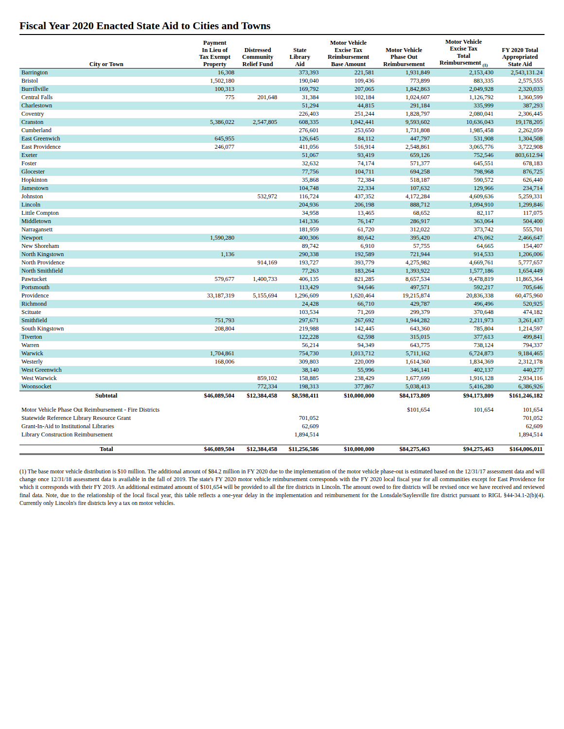Fiscal Year 2020 Enacted State Aid to Cities and Towns
| City or Town | Payment In Lieu of Tax Exempt Property | Distressed Community Relief Fund | State Library Aid | Motor Vehicle Excise Tax Reimbursement Base Amount | Motor Vehicle Phase Out Reimbursement | Motor Vehicle Excise Tax Total Reimbursement (1) | FY 2020 Total Appropriated State Aid |
| --- | --- | --- | --- | --- | --- | --- | --- |
| Barrington | 16,308 | | 373,393 | 221,581 | 1,931,849 | 2,153,430 | 2,543,131.24 |
| Bristol | 1,502,180 | | 190,040 | 109,436 | 773,899 | 883,335 | 2,575,555 |
| Burrillville | 100,313 | | 169,792 | 207,065 | 1,842,863 | 2,049,928 | 2,320,033 |
| Central Falls | 775 | 201,648 | 31,384 | 102,184 | 1,024,607 | 1,126,792 | 1,360,599 |
| Charlestown | | | 51,294 | 44,815 | 291,184 | 335,999 | 387,293 |
| Coventry | | | 226,403 | 251,244 | 1,828,797 | 2,080,041 | 2,306,445 |
| Cranston | 5,386,022 | 2,547,805 | 608,335 | 1,042,441 | 9,593,602 | 10,636,043 | 19,178,205 |
| Cumberland | | | 276,601 | 253,650 | 1,731,808 | 1,985,458 | 2,262,059 |
| East Greenwich | 645,955 | | 126,645 | 84,112 | 447,797 | 531,908 | 1,304,508 |
| East Providence | 246,077 | | 411,056 | 516,914 | 2,548,861 | 3,065,776 | 3,722,908 |
| Exeter | | | 51,067 | 93,419 | 659,126 | 752,546 | 803,612.94 |
| Foster | | | 32,632 | 74,174 | 571,377 | 645,551 | 678,183 |
| Glocester | | | 77,756 | 104,711 | 694,258 | 798,968 | 876,725 |
| Hopkinton | | | 35,868 | 72,384 | 518,187 | 590,572 | 626,440 |
| Jamestown | | | 104,748 | 22,334 | 107,632 | 129,966 | 234,714 |
| Johnston | | 532,972 | 116,724 | 437,352 | 4,172,284 | 4,609,636 | 5,259,331 |
| Lincoln | | | 204,936 | 206,198 | 888,712 | 1,094,910 | 1,299,846 |
| Little Compton | | | 34,958 | 13,465 | 68,652 | 82,117 | 117,075 |
| Middletown | | | 141,336 | 76,147 | 286,917 | 363,064 | 504,400 |
| Narragansett | | | 181,959 | 61,720 | 312,022 | 373,742 | 555,701 |
| Newport | 1,590,280 | | 400,306 | 80,642 | 395,420 | 476,062 | 2,466,647 |
| New Shoreham | | | 89,742 | 6,910 | 57,755 | 64,665 | 154,407 |
| North Kingstown | 1,136 | | 290,338 | 192,589 | 721,944 | 914,533 | 1,206,006 |
| North Providence | | 914,169 | 193,727 | 393,779 | 4,275,982 | 4,669,761 | 5,777,657 |
| North Smithfield | | | 77,263 | 183,264 | 1,393,922 | 1,577,186 | 1,654,449 |
| Pawtucket | 579,677 | 1,400,733 | 406,135 | 821,285 | 8,657,534 | 9,478,819 | 11,865,364 |
| Portsmouth | | | 113,429 | 94,646 | 497,571 | 592,217 | 705,646 |
| Providence | 33,187,319 | 5,155,694 | 1,296,609 | 1,620,464 | 19,215,874 | 20,836,338 | 60,475,960 |
| Richmond | | | 24,428 | 66,710 | 429,787 | 496,496 | 520,925 |
| Scituate | | | 103,534 | 71,269 | 299,379 | 370,648 | 474,182 |
| Smithfield | 751,793 | | 297,671 | 267,692 | 1,944,282 | 2,211,973 | 3,261,437 |
| South Kingstown | 208,804 | | 219,988 | 142,445 | 643,360 | 785,804 | 1,214,597 |
| Tiverton | | | 122,228 | 62,598 | 315,015 | 377,613 | 499,841 |
| Warren | | | 56,214 | 94,349 | 643,775 | 738,124 | 794,337 |
| Warwick | 1,704,861 | | 754,730 | 1,013,712 | 5,711,162 | 6,724,873 | 9,184,465 |
| Westerly | 168,006 | | 309,803 | 220,009 | 1,614,360 | 1,834,369 | 2,312,178 |
| West Greenwich | | | 38,140 | 55,996 | 346,141 | 402,137 | 440,277 |
| West Warwick | | 859,102 | 158,885 | 238,429 | 1,677,699 | 1,916,128 | 2,934,116 |
| Woonsocket | | 772,334 | 198,313 | 377,867 | 5,038,413 | 5,416,280 | 6,386,926 |
| Subtotal | $46,089,504 | $12,384,458 | $8,598,411 | $10,000,000 | $84,173,809 | $94,173,809 | $161,246,182 |
| Motor Vehicle Phase Out Reimbursement - Fire Districts | | | | | $101,654 | 101,654 | 101,654 |
| Statewide Reference Library Resource Grant | | | 701,052 | | | | 701,052 |
| Grant-In-Aid to Institutional Libraries | | | 62,609 | | | | 62,609 |
| Library Construction Reimbursement | | | 1,894,514 | | | | 1,894,514 |
| Total | $46,089,504 | $12,384,458 | $11,256,586 | $10,000,000 | $84,275,463 | $94,275,463 | $164,006,011 |
(1) The base motor vehicle distribution is $10 million. The additional amount of $84.2 million in FY 2020 due to the implementation of the motor vehicle phase-out is estimated based on the 12/31/17 assessment data and will change once 12/31/18 assessment data is available in the fall of 2019. The state's FY 2020 motor vehicle reimbursement corresponds with the FY 2020 local fiscal year for all communities except for East Providence for which it corresponds with their FY 2019. An additional estimated amount of $101,654 will be provided to all the fire districts in Lincoln. The amount owed to fire districts will be revised once we have received and reviewed final data. Note, due to the relationship of the local fiscal year, this table reflects a one-year delay in the implementation and reimbursement for the Lonsdale/Saylesville fire district pursuant to RIGL §44-34.1-2(b)(4). Currently only Lincoln's fire districts levy a tax on motor vehicles.